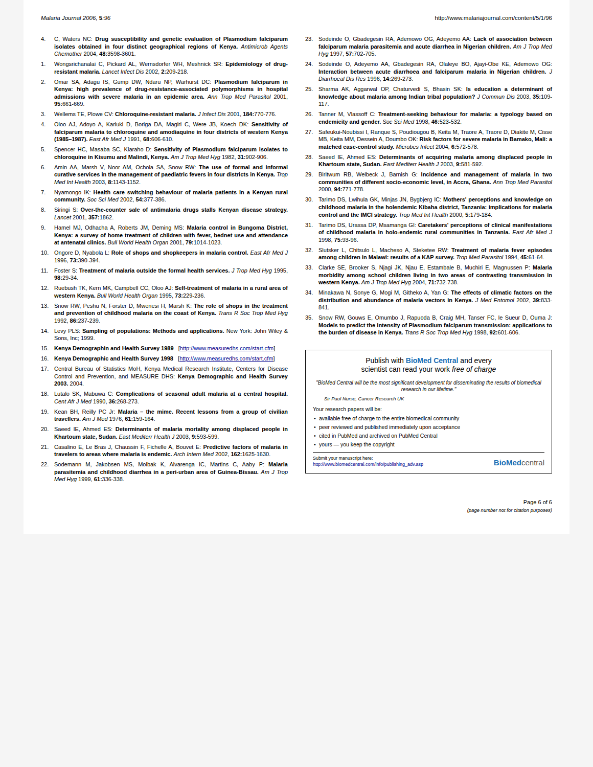Malaria Journal 2006, 5:96
http://www.malariajournal.com/content/5/1/96
C, Waters NC: Drug susceptibility and genetic evaluation of Plasmodium falciparum isolates obtained in four distinct geographical regions of Kenya. Antimicrob Agents Chemother 2004, 48: 3598-3601.
Wongsrichanalai C, Pickard AL, Wernsdorfer WH, Meshnick SR: Epidemiology of drug-resistant malaria. Lancet Infect Dis 2002, 2: 209-218.
Omar SA, Adagu IS, Gump DW, Ndaru NP, Warhurst DC: Plasmodium falciparum in Kenya: high prevalence of drug-resistance-associated polymorphisms in hospital admissions with severe malaria in an epidemic area. Ann Trop Med Parasitol 2001, 95: 661-669.
Wellems TE, Plowe CV: Chloroquine-resistant malaria. J Infect Dis 2001, 184: 770-776.
Oloo AJ, Adoyo A, Kariuki D, Boriga DA, Magiri C, Were JB, Koech DK: Sensitivity of falciparum malaria to chloroquine and amodiaquine in four districts of western Kenya (1985–1987). East Afr Med J 1991, 68: 606-610.
Spencer HC, Masaba SC, Kiaraho D: Sensitivity of Plasmodium falciparum isolates to chloroquine in Kisumu and Malindi, Kenya. Am J Trop Med Hyg 1982, 31: 902-906.
Amin AA, Marsh V, Noor AM, Ochola SA, Snow RW: The use of formal and informal curative services in the management of paediatric fevers in four districts in Kenya. Trop Med Int Health 2003, 8: 1143-1152.
Nyamongo IK: Health care switching behaviour of malaria patients in a Kenyan rural community. Soc Sci Med 2002, 54: 377-386.
Siringi S: Over-the-counter sale of antimalaria drugs stalls Kenyan disease strategy. Lancet 2001, 357: 1862.
Hamel MJ, Odhacha A, Roberts JM, Deming MS: Malaria control in Bungoma District, Kenya: a survey of home treatment of children with fever, bednet use and attendance at antenatal clinics. Bull World Health Organ 2001, 79: 1014-1023.
Ongore D, Nyabola L: Role of shops and shopkeepers in malaria control. East Afr Med J 1996, 73: 390-394.
Foster S: Treatment of malaria outside the formal health services. J Trop Med Hyg 1995, 98: 29-34.
Ruebush TK, Kern MK, Campbell CC, Oloo AJ: Self-treatment of malaria in a rural area of western Kenya. Bull World Health Organ 1995, 73: 229-236.
Snow RW, Peshu N, Forster D, Mwenesi H, Marsh K: The role of shops in the treatment and prevention of childhood malaria on the coast of Kenya. Trans R Soc Trop Med Hyg 1992, 86: 237-239.
Levy PLS: Sampling of populations: Methods and applications. New York: John Wiley & Sons, Inc; 1999.
Kenya Demographin and Health Survey 1989 [http://www.measuredhs.com/start.cfm]
Kenya Demographic and Health Survey 1998 [http://www.measuredhs.com/start.cfm]
Central Bureau of Statistics MoH, Kenya Medical Research Institute, Centers for Disease Control and Prevention, and MEASURE DHS: Kenya Demographic and Health Survey 2003. 2004.
Lutalo SK, Mabuwa C: Complications of seasonal adult malaria at a central hospital. Cent Afr J Med 1990, 36: 268-273.
Kean BH, Reilly PC Jr: Malaria – the mime. Recent lessons from a group of civilian travellers. Am J Med 1976, 61: 159-164.
Saeed IE, Ahmed ES: Determinants of malaria mortality among displaced people in Khartoum state, Sudan. East Mediterr Health J 2003, 9: 593-599.
Casalino E, Le Bras J, Chaussin F, Fichelle A, Bouvet E: Predictive factors of malaria in travelers to areas where malaria is endemic. Arch Intern Med 2002, 162: 1625-1630.
Sodemann M, Jakobsen MS, Molbak K, Alvarenga IC, Martins C, Aaby P: Malaria parasitemia and childhood diarrhea in a peri-urban area of Guinea-Bissau. Am J Trop Med Hyg 1999, 61: 336-338.
Sodeinde O, Gbadegesin RA, Ademowo OG, Adeyemo AA: Lack of association between falciparum malaria parasitemia and acute diarrhea in Nigerian children. Am J Trop Med Hyg 1997, 57: 702-705.
Sodeinde O, Adeyemo AA, Gbadegesin RA, Olaleye BO, Ajayi-Obe KE, Ademowo OG: Interaction between acute diarrhoea and falciparum malaria in Nigerian children. J Diarrhoeal Dis Res 1996, 14: 269-273.
Sharma AK, Aggarwal OP, Chaturvedi S, Bhasin SK: Is education a determinant of knowledge about malaria among Indian tribal population? J Commun Dis 2003, 35: 109-117.
Tanner M, Vlassoff C: Treatment-seeking behaviour for malaria: a typology based on endemicity and gender. Soc Sci Med 1998, 46: 523-532.
Safeukui-Noubissi I, Ranque S, Poudiougou B, Keita M, Traore A, Traore D, Diakite M, Cisse MB, Keita MM, Dessein A, Doumbo OK: Risk factors for severe malaria in Bamako, Mali: a matched case-control study. Microbes Infect 2004, 6: 572-578.
Saeed IE, Ahmed ES: Determinants of acquiring malaria among displaced people in Khartoum state, Sudan. East Mediterr Health J 2003, 9: 581-592.
Biritwum RB, Welbeck J, Barnish G: Incidence and management of malaria in two communities of different socio-economic level, in Accra, Ghana. Ann Trop Med Parasitol 2000, 94: 771-778.
Tarimo DS, Lwihula GK, Minjas JN, Bygbjerg IC: Mothers' perceptions and knowledge on childhood malaria in the holendemic Kibaha district, Tanzania: implications for malaria control and the IMCI strategy. Trop Med Int Health 2000, 5: 179-184.
Tarimo DS, Urassa DP, Msamanga GI: Caretakers' perceptions of clinical manifestations of childhood malaria in holo-endemic rural communities in Tanzania. East Afr Med J 1998, 75: 93-96.
Slutsker L, Chitsulo L, Macheso A, Steketee RW: Treatment of malaria fever episodes among children in Malawi: results of a KAP survey. Trop Med Parasitol 1994, 45: 61-64.
Clarke SE, Brooker S, Njagi JK, Njau E, Estambale B, Muchiri E, Magnussen P: Malaria morbidity among school children living in two areas of contrasting transmission in western Kenya. Am J Trop Med Hyg 2004, 71: 732-738.
Minakawa N, Sonye G, Mogi M, Githeko A, Yan G: The effects of climatic factors on the distribution and abundance of malaria vectors in Kenya. J Med Entomol 2002, 39: 833-841.
Snow RW, Gouws E, Omumbo J, Rapuoda B, Craig MH, Tanser FC, le Sueur D, Ouma J: Models to predict the intensity of Plasmodium falciparum transmission: applications to the burden of disease in Kenya. Trans R Soc Trop Med Hyg 1998, 92: 601-606.
Publish with Bio Med Central and every
scientist can read your work free of charge
"BioMed Central will be the most significant development for disseminating the results of biomedical research in our lifetime." Sir Paul Nurse, Cancer Research UK
Your research papers will be:
available free of charge to the entire biomedical community
peer reviewed and published immediately upon acceptance
cited in PubMed and archived on PubMed Central
yours — you keep the copyright
Submit your manuscript here:
http://www.biomedcentral.com/info/publishing_adv.asp
Bio Med central
Page 6 of 6
(page number not for citation purposes)